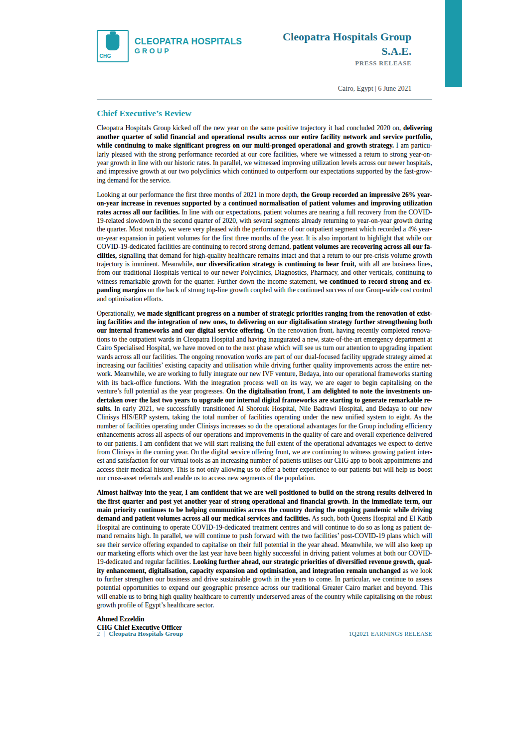CHG
CLEOPATRA HOSPITALS
GROUP
Cleopatra Hospitals Group S.A.E.
PRESS RELEASE
Cairo, Egypt | 6 June 2021
Chief Executive’s Review
Cleopatra Hospitals Group kicked off the new year on the same positive trajectory it had concluded 2020 on, delivering another quarter of solid financial and operational results across our entire facility network and service portfolio, while continuing to make significant progress on our multi-pronged operational and growth strategy. I am particularly pleased with the strong performance recorded at our core facilities, where we witnessed a return to strong year-on-year growth in line with our historic rates. In parallel, we witnessed improving utilization levels across our newer hospitals, and impressive growth at our two polyclinics which continued to outperform our expectations supported by the fast-growing demand for the service.
Looking at our performance the first three months of 2021 in more depth, the Group recorded an impressive 26% year-on-year increase in revenues supported by a continued normalisation of patient volumes and improving utilization rates across all our facilities. In line with our expectations, patient volumes are nearing a full recovery from the COVID-19-related slowdown in the second quarter of 2020, with several segments already returning to year-on-year growth during the quarter. Most notably, we were very pleased with the performance of our outpatient segment which recorded a 4% year-on-year expansion in patient volumes for the first three months of the year. It is also important to highlight that while our COVID-19-dedicated facilities are continuing to record strong demand, patient volumes are recovering across all our facilities, signalling that demand for high-quality healthcare remains intact and that a return to our pre-crisis volume growth trajectory is imminent. Meanwhile, our diversification strategy is continuing to bear fruit, with all are business lines, from our traditional Hospitals vertical to our newer Polyclinics, Diagnostics, Pharmacy, and other verticals, continuing to witness remarkable growth for the quarter. Further down the income statement, we continued to record strong and expanding margins on the back of strong top-line growth coupled with the continued success of our Group-wide cost control and optimisation efforts.
Operationally, we made significant progress on a number of strategic priorities ranging from the renovation of existing facilities and the integration of new ones, to delivering on our digitalisation strategy further strengthening both our internal frameworks and our digital service offering. On the renovation front, having recently completed renovations to the outpatient wards in Cleopatra Hospital and having inaugurated a new, state-of-the-art emergency department at Cairo Specialised Hospital, we have moved on to the next phase which will see us turn our attention to upgrading inpatient wards across all our facilities. The ongoing renovation works are part of our dual-focused facility upgrade strategy aimed at increasing our facilities’ existing capacity and utilisation while driving further quality improvements across the entire network. Meanwhile, we are working to fully integrate our new IVF venture, Bedaya, into our operational frameworks starting with its back-office functions. With the integration process well on its way, we are eager to begin capitalising on the venture’s full potential as the year progresses. On the digitalisation front, I am delighted to note the investments undertaken over the last two years to upgrade our internal digital frameworks are starting to generate remarkable results. In early 2021, we successfully transitioned Al Shorouk Hospital, Nile Badrawi Hospital, and Bedaya to our new Clinisys HIS/ERP system, taking the total number of facilities operating under the new unified system to eight. As the number of facilities operating under Clinisys increases so do the operational advantages for the Group including efficiency enhancements across all aspects of our operations and improvements in the quality of care and overall experience delivered to our patients. I am confident that we will start realising the full extent of the operational advantages we expect to derive from Clinisys in the coming year. On the digital service offering front, we are continuing to witness growing patient interest and satisfaction for our virtual tools as an increasing number of patients utilises our CHG app to book appointments and access their medical history. This is not only allowing us to offer a better experience to our patients but will help us boost our cross-asset referrals and enable us to access new segments of the population.
Almost halfway into the year, I am confident that we are well positioned to build on the strong results delivered in the first quarter and post yet another year of strong operational and financial growth. In the immediate term, our main priority continues to be helping communities across the country during the ongoing pandemic while driving demand and patient volumes across all our medical services and facilities. As such, both Queens Hospital and El Katib Hospital are continuing to operate COVID-19-dedicated treatment centres and will continue to do so as long as patient demand remains high. In parallel, we will continue to push forward with the two facilities’ post-COVID-19 plans which will see their service offering expanded to capitalise on their full potential in the year ahead. Meanwhile, we will also keep up our marketing efforts which over the last year have been highly successful in driving patient volumes at both our COVID-19-dedicated and regular facilities. Looking further ahead, our strategic priorities of diversified revenue growth, quality enhancement, digitalisation, capacity expansion and optimisation, and integration remain unchanged as we look to further strengthen our business and drive sustainable growth in the years to come. In particular, we continue to assess potential opportunities to expand our geographic presence across our traditional Greater Cairo market and beyond. This will enable us to bring high quality healthcare to currently underserved areas of the country while capitalising on the robust growth profile of Egypt’s healthcare sector.
Ahmed Ezzeldin
CHG Chief Executive Officer
2|Cleopatra Hospitals Group
1Q2021 EARNINGS RELEASE